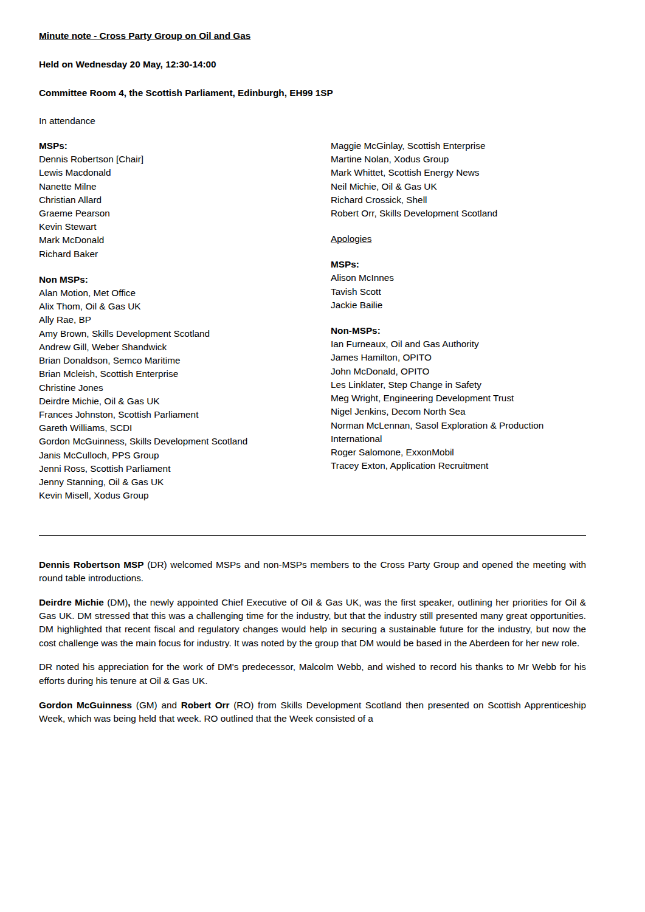Minute note - Cross Party Group on Oil and Gas
Held on Wednesday 20 May, 12:30-14:00
Committee Room 4, the Scottish Parliament, Edinburgh, EH99 1SP
In attendance
MSPs:
Dennis Robertson [Chair]
Lewis Macdonald
Nanette Milne
Christian Allard
Graeme Pearson
Kevin Stewart
Mark McDonald
Richard Baker
Non MSPs:
Alan Motion, Met Office
Alix Thom, Oil & Gas UK
Ally Rae, BP
Amy Brown, Skills Development Scotland
Andrew Gill, Weber Shandwick
Brian Donaldson, Semco Maritime
Brian Mcleish, Scottish Enterprise
Christine Jones
Deirdre Michie, Oil & Gas UK
Frances Johnston, Scottish Parliament
Gareth Williams, SCDI
Gordon McGuinness, Skills Development Scotland
Janis McCulloch, PPS Group
Jenni Ross, Scottish Parliament
Jenny Stanning, Oil & Gas UK
Kevin Misell, Xodus Group
Maggie McGinlay, Scottish Enterprise
Martine Nolan, Xodus Group
Mark Whittet, Scottish Energy News
Neil Michie, Oil & Gas UK
Richard Crossick, Shell
Robert Orr, Skills Development Scotland
Apologies
MSPs:
Alison McInnes
Tavish Scott
Jackie Bailie
Non-MSPs:
Ian Furneaux, Oil and Gas Authority
James Hamilton, OPITO
John McDonald, OPITO
Les Linklater, Step Change in Safety
Meg Wright, Engineering Development Trust
Nigel Jenkins, Decom North Sea
Norman McLennan, Sasol Exploration & Production International
Roger Salomone, ExxonMobil
Tracey Exton, Application Recruitment
Dennis Robertson MSP (DR) welcomed MSPs and non-MSPs members to the Cross Party Group and opened the meeting with round table introductions.
Deirdre Michie (DM), the newly appointed Chief Executive of Oil & Gas UK, was the first speaker, outlining her priorities for Oil & Gas UK. DM stressed that this was a challenging time for the industry, but that the industry still presented many great opportunities. DM highlighted that recent fiscal and regulatory changes would help in securing a sustainable future for the industry, but now the cost challenge was the main focus for industry. It was noted by the group that DM would be based in the Aberdeen for her new role.
DR noted his appreciation for the work of DM's predecessor, Malcolm Webb, and wished to record his thanks to Mr Webb for his efforts during his tenure at Oil & Gas UK.
Gordon McGuinness (GM) and Robert Orr (RO) from Skills Development Scotland then presented on Scottish Apprenticeship Week, which was being held that week. RO outlined that the Week consisted of a